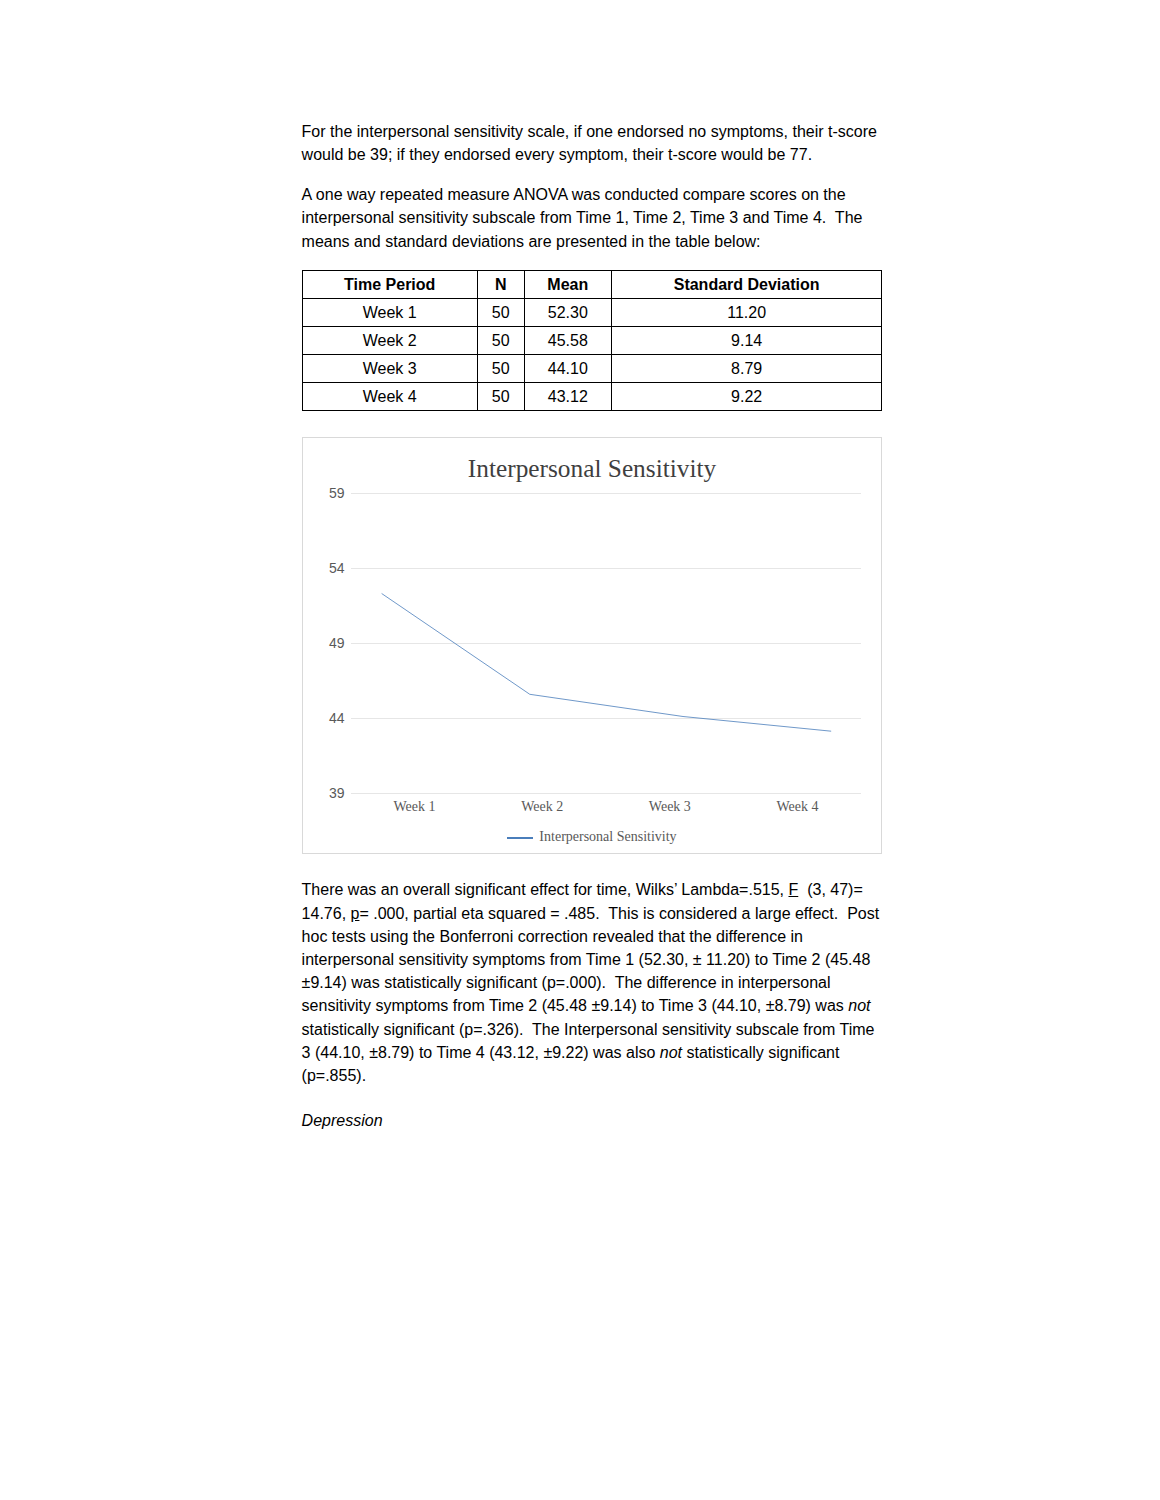For the interpersonal sensitivity scale, if one endorsed no symptoms, their t-score would be 39; if they endorsed every symptom, their t-score would be 77.
A one way repeated measure ANOVA was conducted compare scores on the interpersonal sensitivity subscale from Time 1, Time 2, Time 3 and Time 4. The means and standard deviations are presented in the table below:
| Time Period | N | Mean | Standard Deviation |
| --- | --- | --- | --- |
| Week 1 | 50 | 52.30 | 11.20 |
| Week 2 | 50 | 45.58 | 9.14 |
| Week 3 | 50 | 44.10 | 8.79 |
| Week 4 | 50 | 43.12 | 9.22 |
Interpersonal Sensitivity
59
54
49
44
39
Week 1 Week 2 Week 3 Week 4
Interpersonal Sensitivity
There was an overall significant effect for time, Wilks’ Lambda=.515, F (3, 47)= 14.76, p= .000, partial eta squared = .485. This is considered a large effect. Post hoc tests using the Bonferroni correction revealed that the difference in interpersonal sensitivity symptoms from Time 1 (52.30, ± 11.20) to Time 2 (45.48 ±9.14) was statistically significant (p=.000). The difference in interpersonal sensitivity symptoms from Time 2 (45.48 ±9.14) to Time 3 (44.10, ±8.79) was not statistically significant (p=.326). The Interpersonal sensitivity subscale from Time 3 (44.10, ±8.79) to Time 4 (43.12, ±9.22) was also not statistically significant (p=.855).
Depression